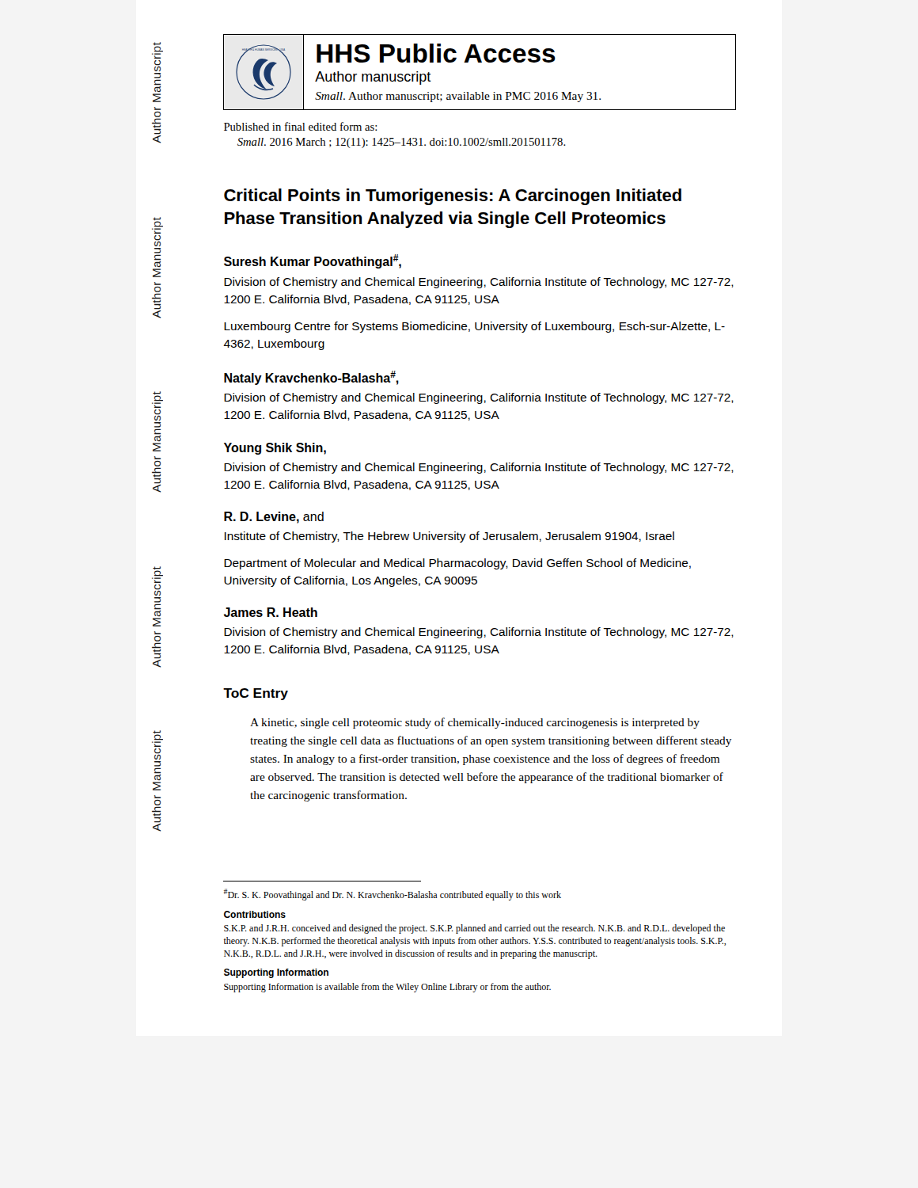Author Manuscript Author Manuscript Author Manuscript Author Manuscript Author Manuscript
HEALTH & HUMAN SERVICES · USA
HHS Public Access
Author manuscript
Small. Author manuscript; available in PMC 2016 May 31.
Published in final edited form as: Small. 2016 March ; 12(11): 1425–1431. doi:10.1002/smll.201501178.
Critical Points in Tumorigenesis: A Carcinogen Initiated Phase Transition Analyzed via Single Cell Proteomics
Suresh Kumar Poovathingal#,
Division of Chemistry and Chemical Engineering, California Institute of Technology, MC 127-72, 1200 E. California Blvd, Pasadena, CA 91125, USA
Luxembourg Centre for Systems Biomedicine, University of Luxembourg, Esch-sur-Alzette, L-4362, Luxembourg
Nataly Kravchenko-Balasha#,
Division of Chemistry and Chemical Engineering, California Institute of Technology, MC 127-72, 1200 E. California Blvd, Pasadena, CA 91125, USA
Young Shik Shin,
Division of Chemistry and Chemical Engineering, California Institute of Technology, MC 127-72, 1200 E. California Blvd, Pasadena, CA 91125, USA
R. D. Levine, and
Institute of Chemistry, The Hebrew University of Jerusalem, Jerusalem 91904, Israel
Department of Molecular and Medical Pharmacology, David Geffen School of Medicine, University of California, Los Angeles, CA 90095
James R. Heath
Division of Chemistry and Chemical Engineering, California Institute of Technology, MC 127-72, 1200 E. California Blvd, Pasadena, CA 91125, USA
ToC Entry
A kinetic, single cell proteomic study of chemically-induced carcinogenesis is interpreted by treating the single cell data as fluctuations of an open system transitioning between different steady states. In analogy to a first-order transition, phase coexistence and the loss of degrees of freedom are observed. The transition is detected well before the appearance of the traditional biomarker of the carcinogenic transformation.
#Dr. S. K. Poovathingal and Dr. N. Kravchenko-Balasha contributed equally to this work
Contributions
S.K.P. and J.R.H. conceived and designed the project. S.K.P. planned and carried out the research. N.K.B. and R.D.L. developed the theory. N.K.B. performed the theoretical analysis with inputs from other authors. Y.S.S. contributed to reagent/analysis tools. S.K.P., N.K.B., R.D.L. and J.R.H., were involved in discussion of results and in preparing the manuscript.
Supporting Information
Supporting Information is available from the Wiley Online Library or from the author.